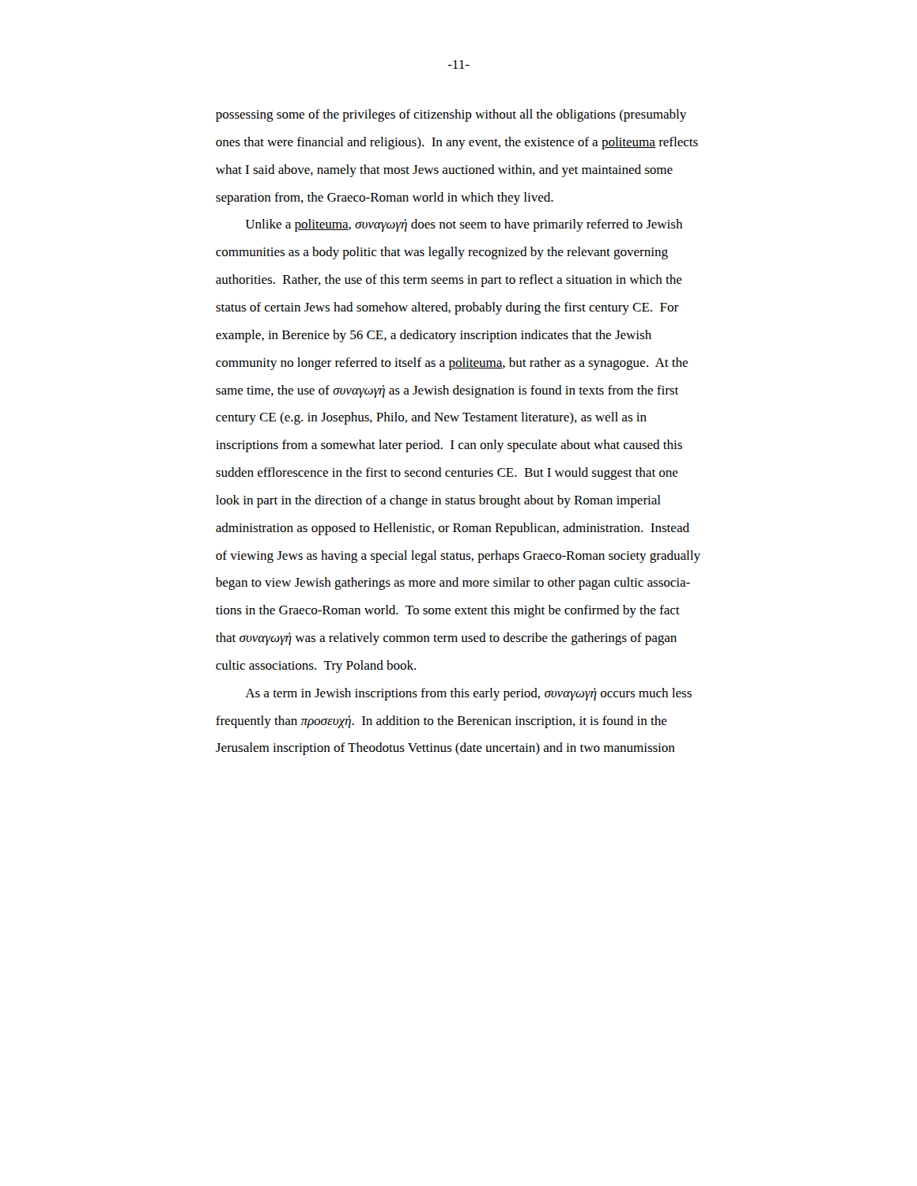-11-
possessing some of the privileges of citizenship without all the obligations (presumably ones that were financial and religious). In any event, the existence of a politeuma reflects what I said above, namely that most Jews auctioned within, and yet maintained some separation from, the Graeco-Roman world in which they lived.
Unlike a politeuma, συναγωγἠ does not seem to have primarily referred to Jewish communities as a body politic that was legally recognized by the relevant governing authorities. Rather, the use of this term seems in part to reflect a situation in which the status of certain Jews had somehow altered, probably during the first century CE. For example, in Berenice by 56 CE, a dedicatory inscription indicates that the Jewish community no longer referred to itself as a politeuma, but rather as a synagogue. At the same time, the use of συναγωγἠ as a Jewish designation is found in texts from the first century CE (e.g. in Josephus, Philo, and New Testament literature), as well as in inscriptions from a somewhat later period. I can only speculate about what caused this sudden efflorescence in the first to second centuries CE. But I would suggest that one look in part in the direction of a change in status brought about by Roman imperial administration as opposed to Hellenistic, or Roman Republican, administration. Instead of viewing Jews as having a special legal status, perhaps Graeco-Roman society gradually began to view Jewish gatherings as more and more similar to other pagan cultic associa-tions in the Graeco-Roman world. To some extent this might be confirmed by the fact that συναγωγἠ was a relatively common term used to describe the gatherings of pagan cultic associations. Try Poland book.
As a term in Jewish inscriptions from this early period, συναγωγἠ occurs much less frequently than προσευχἠ. In addition to the Berenican inscription, it is found in the Jerusalem inscription of Theodotus Vettinus (date uncertain) and in two manumission